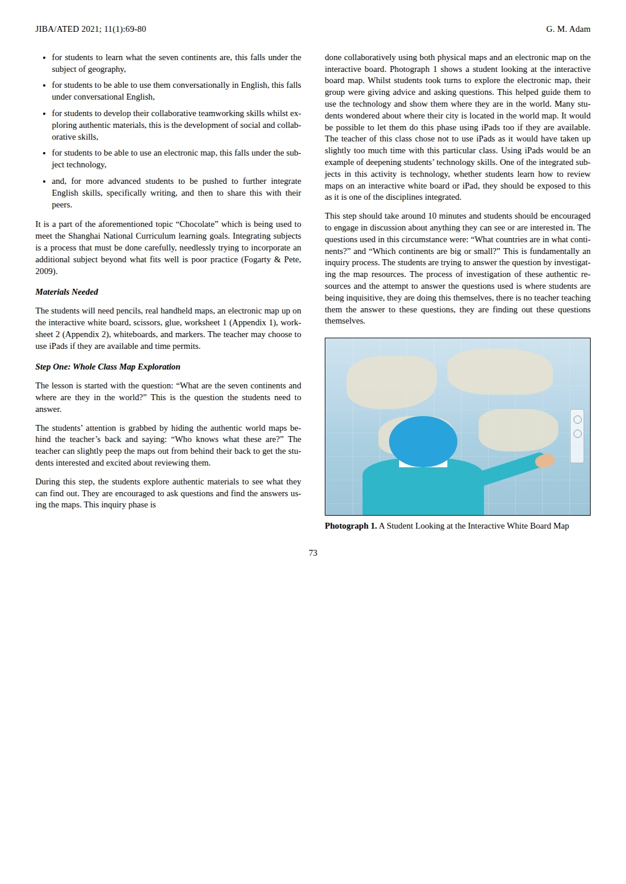JIBA/ATED 2021; 11(1):69-80
G. M. Adam
for students to learn what the seven continents are, this falls under the subject of geography,
for students to be able to use them conversationally in English, this falls under conversational English,
for students to develop their collaborative teamworking skills whilst exploring authentic materials, this is the development of social and collaborative skills,
for students to be able to use an electronic map, this falls under the subject technology,
and, for more advanced students to be pushed to further integrate English skills, specifically writing, and then to share this with their peers.
It is a part of the aforementioned topic “Chocolate” which is being used to meet the Shanghai National Curriculum learning goals. Integrating subjects is a process that must be done carefully, needlessly trying to incorporate an additional subject beyond what fits well is poor practice (Fogarty & Pete, 2009).
Materials Needed
The students will need pencils, real handheld maps, an electronic map up on the interactive white board, scissors, glue, worksheet 1 (Appendix 1), worksheet 2 (Appendix 2), whiteboards, and markers. The teacher may choose to use iPads if they are available and time permits.
Step One: Whole Class Map Exploration
The lesson is started with the question: “What are the seven continents and where are they in the world?” This is the question the students need to answer.
The students’ attention is grabbed by hiding the authentic world maps behind the teacher’s back and saying: “Who knows what these are?” The teacher can slightly peep the maps out from behind their back to get the students interested and excited about reviewing them.
During this step, the students explore authentic materials to see what they can find out. They are encouraged to ask questions and find the answers using the maps. This inquiry phase is
done collaboratively using both physical maps and an electronic map on the interactive board. Photograph 1 shows a student looking at the interactive board map. Whilst students took turns to explore the electronic map, their group were giving advice and asking questions. This helped guide them to use the technology and show them where they are in the world. Many students wondered about where their city is located in the world map. It would be possible to let them do this phase using iPads too if they are available. The teacher of this class chose not to use iPads as it would have taken up slightly too much time with this particular class. Using iPads would be an example of deepening students’ technology skills. One of the integrated subjects in this activity is technology, whether students learn how to review maps on an interactive white board or iPad, they should be exposed to this as it is one of the disciplines integrated.
This step should take around 10 minutes and students should be encouraged to engage in discussion about anything they can see or are interested in. The questions used in this circumstance were: “What countries are in what continents?” and “Which continents are big or small?” This is fundamentally an inquiry process. The students are trying to answer the question by investigating the map resources. The process of investigation of these authentic resources and the attempt to answer the questions used is where students are being inquisitive, they are doing this themselves, there is no teacher teaching them the answer to these questions, they are finding out these questions themselves.
Photograph 1. A Student Looking at the Interactive White Board Map
73